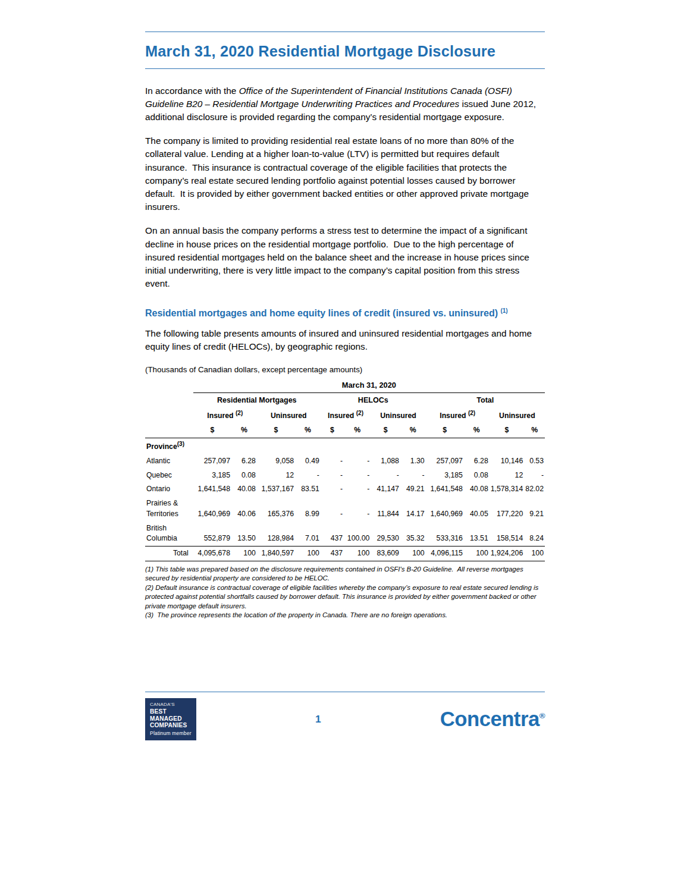March 31, 2020 Residential Mortgage Disclosure
In accordance with the Office of the Superintendent of Financial Institutions Canada (OSFI) Guideline B20 – Residential Mortgage Underwriting Practices and Procedures issued June 2012, additional disclosure is provided regarding the company’s residential mortgage exposure.
The company is limited to providing residential real estate loans of no more than 80% of the collateral value. Lending at a higher loan-to-value (LTV) is permitted but requires default insurance. This insurance is contractual coverage of the eligible facilities that protects the company’s real estate secured lending portfolio against potential losses caused by borrower default. It is provided by either government backed entities or other approved private mortgage insurers.
On an annual basis the company performs a stress test to determine the impact of a significant decline in house prices on the residential mortgage portfolio. Due to the high percentage of insured residential mortgages held on the balance sheet and the increase in house prices since initial underwriting, there is very little impact to the company’s capital position from this stress event.
Residential mortgages and home equity lines of credit (insured vs. uninsured) (1)
The following table presents amounts of insured and uninsured residential mortgages and home equity lines of credit (HELOCs), by geographic regions.
(Thousands of Canadian dollars, except percentage amounts)
| | March 31, 2020 |
| | Residential Mortgages | HELOCs | Total |
| | Insured (2) | Uninsured | Insured (2) | Uninsured | Insured (2) | Uninsured |
| | $ | % | $ | % | $ | % | $ | % | $ | % | $ | % |
| Province (3) | |
| Atlantic | 257,097 | 6.28 | 9,058 | 0.49 | - | - | 1,088 | 1.30 | 257,097 | 6.28 | 10,146 | 0.53 |
| Quebec | 3,185 | 0.08 | 12 | - | - | - | - | - | 3,185 | 0.08 | 12 | - |
| Ontario | 1,641,548 | 40.08 | 1,537,167 | 83.51 | - | - | 41,147 | 49.21 | 1,641,548 | 40.08 | 1,578,314 | 82.02 |
| Prairies & Territories | 1,640,969 | 40.06 | 165,376 | 8.99 | - | - | 11,844 | 14.17 | 1,640,969 | 40.05 | 177,220 | 9.21 |
| British Columbia | 552,879 | 13.50 | 128,984 | 7.01 | 437 | 100.00 | 29,530 | 35.32 | 533,316 | 13.51 | 158,514 | 8.24 |
| Total | 4,095,678 | 100 | 1,840,597 | 100 | 437 | 100 | 83,609 | 100 | 4,096,115 | 100 | 1,924,206 | 100 |
(1) This table was prepared based on the disclosure requirements contained in OSFI's B-20 Guideline. All reverse mortgages secured by residential property are considered to be HELOC.
(2) Default insurance is contractual coverage of eligible facilities whereby the company’s exposure to real estate secured lending is protected against potential shortfalls caused by borrower default. This insurance is provided by either government backed or other private mortgage default insurers.
(3) The province represents the location of the property in Canada. There are no foreign operations.
CANADA'S BEST
MANAGED
COMPANIES Platinum member
1
Concentra®